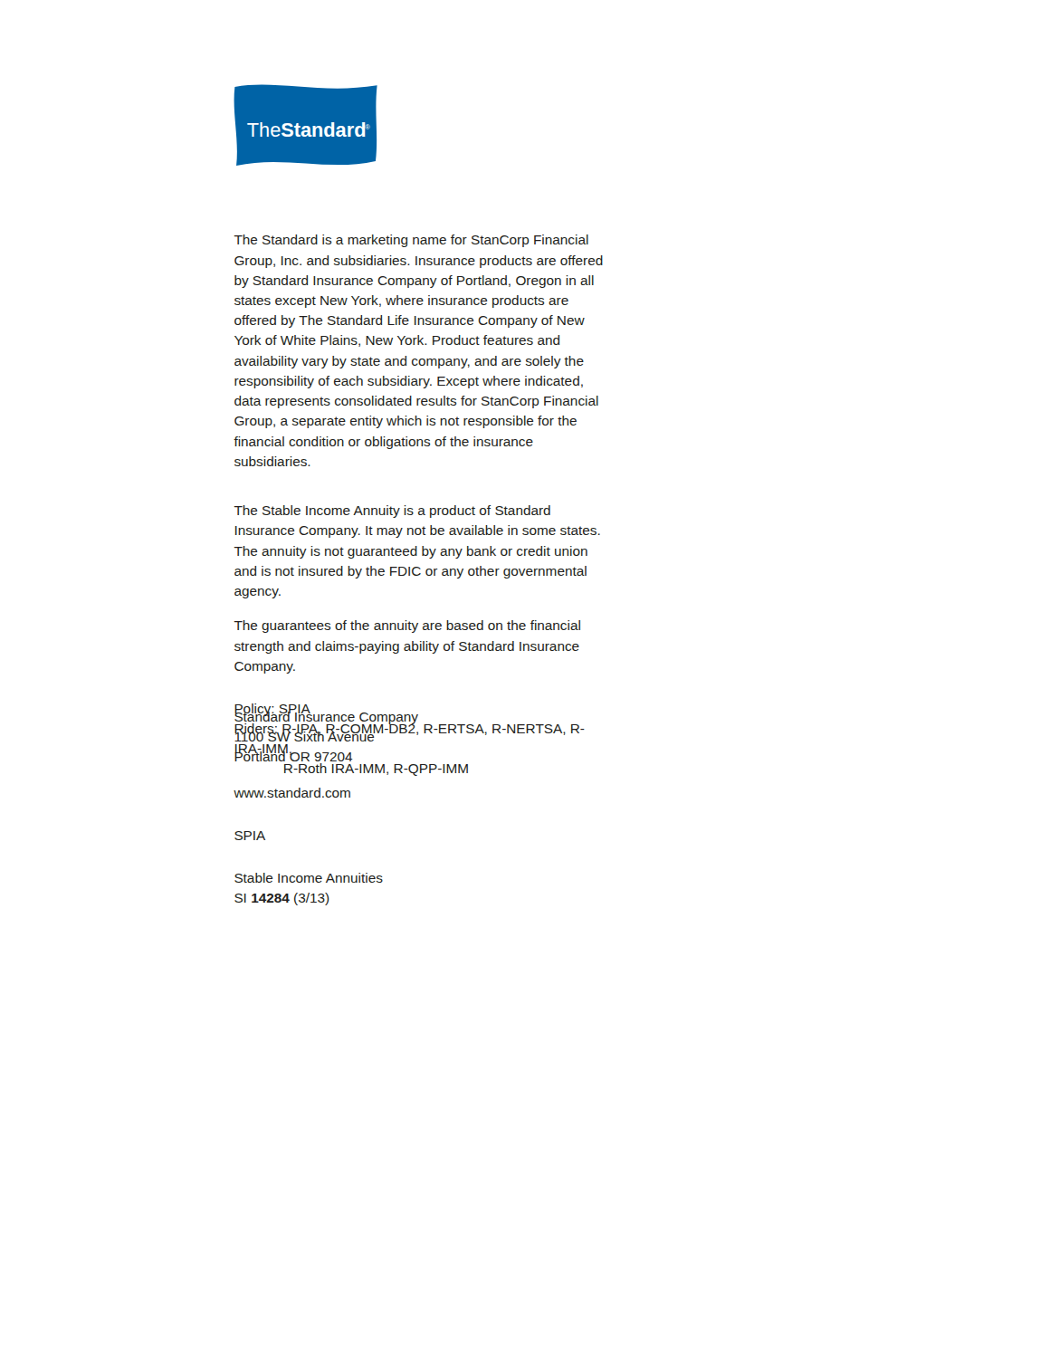The Standard TheStandard ®
The Standard is a marketing name for StanCorp Financial Group, Inc. and subsidiaries. Insurance products are offered by Standard Insurance Company of Portland, Oregon in all states except New York, where insurance products are offered by The Standard Life Insurance Company of New York of White Plains, New York. Product features and availability vary by state and company, and are solely the responsibility of each subsidiary. Except where indicated, data represents consolidated results for StanCorp Financial Group, a separate entity which is not responsible for the financial condition or obligations of the insurance subsidiaries.
The Stable Income Annuity is a product of Standard Insurance Company. It may not be available in some states. The annuity is not guaranteed by any bank or credit union and is not insured by the FDIC or any other governmental agency.
The guarantees of the annuity are based on the financial strength and claims-paying ability of Standard Insurance Company.
Policy: SPIA
Riders: R-IPA, R-COMM-DB2, R-ERTSA, R-NERTSA, R-IRA-IMM,
R-Roth IRA-IMM, R-QPP-IMM
Standard Insurance Company
1100 SW Sixth Avenue
Portland OR 97204
www.standard.com
SPIA
Stable Income Annuities
SI 14284 (3/13)